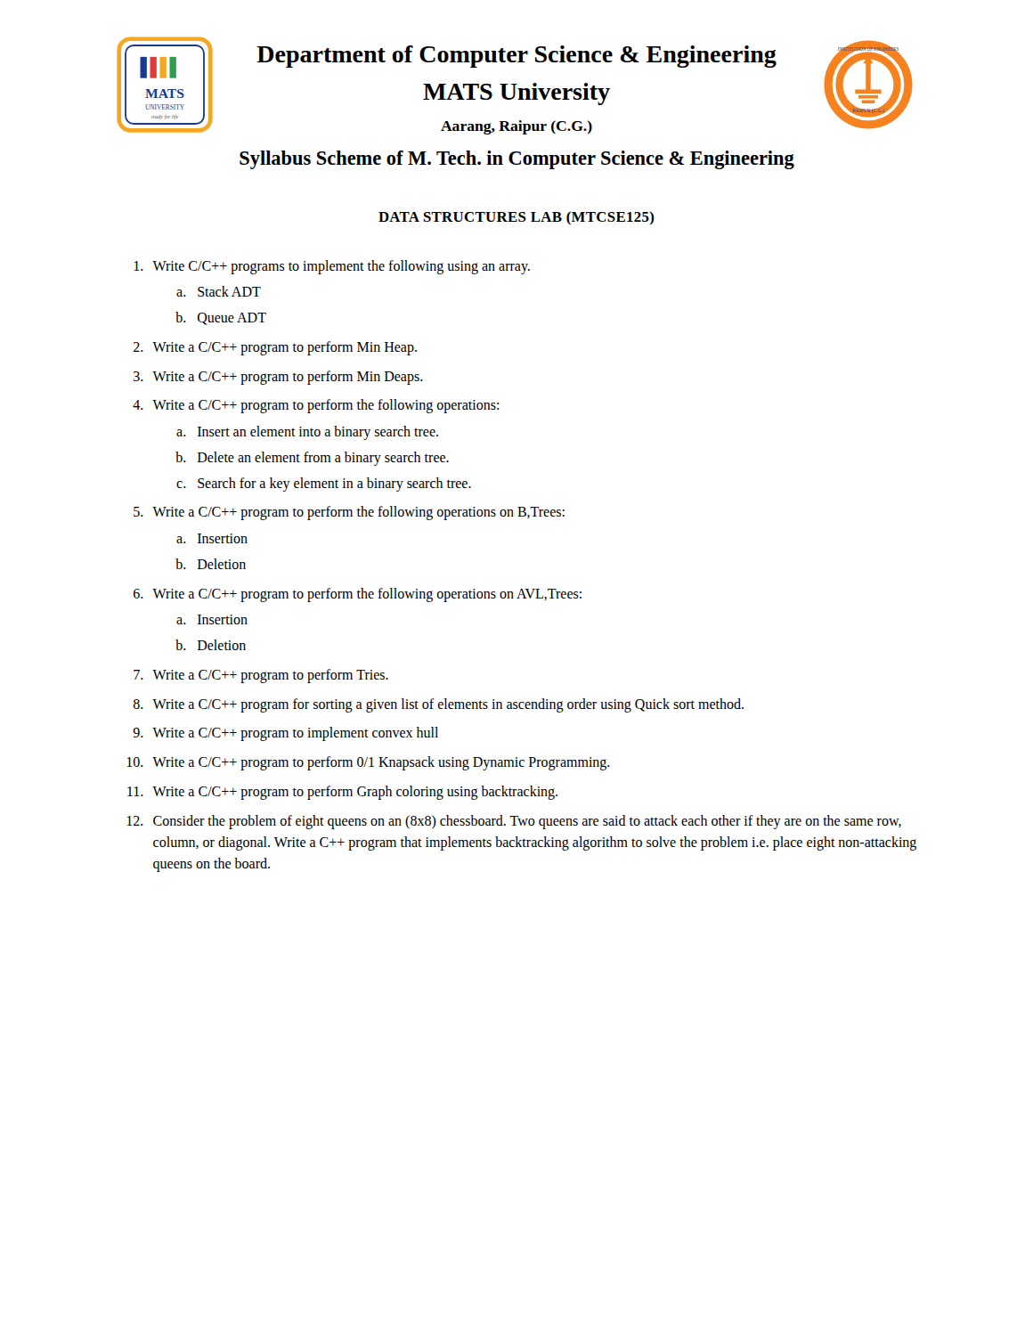MATS UNIVERSITY ready for life
RAIPUR (C.G.) INSTITUTION OF ENGINEERS
Department of Computer Science & Engineering
MATS University
Aarang, Raipur (C.G.)
Syllabus Scheme of M. Tech. in Computer Science & Engineering
DATA STRUCTURES LAB (MTCSE125)
Write C/C++ programs to implement the following using an array.
Stack ADT
Queue ADT
Write a C/C++ program to perform Min Heap.
Write a C/C++ program to perform Min Deaps.
Write a C/C++ program to perform the following operations:
Insert an element into a binary search tree.
Delete an element from a binary search tree.
Search for a key element in a binary search tree.
Write a C/C++ program to perform the following operations on B,Trees:
Insertion
Deletion
Write a C/C++ program to perform the following operations on AVL,Trees:
Insertion
Deletion
Write a C/C++ program to perform Tries.
Write a C/C++ program for sorting a given list of elements in ascending order using Quick sort method.
Write a C/C++ program to implement convex hull
Write a C/C++ program to perform 0/1 Knapsack using Dynamic Programming.
Write a C/C++ program to perform Graph coloring using backtracking.
Consider the problem of eight queens on an (8x8) chessboard. Two queens are said to attack each other if they are on the same row, column, or diagonal. Write a C++ program that implements backtracking algorithm to solve the problem i.e. place eight non-attacking queens on the board.